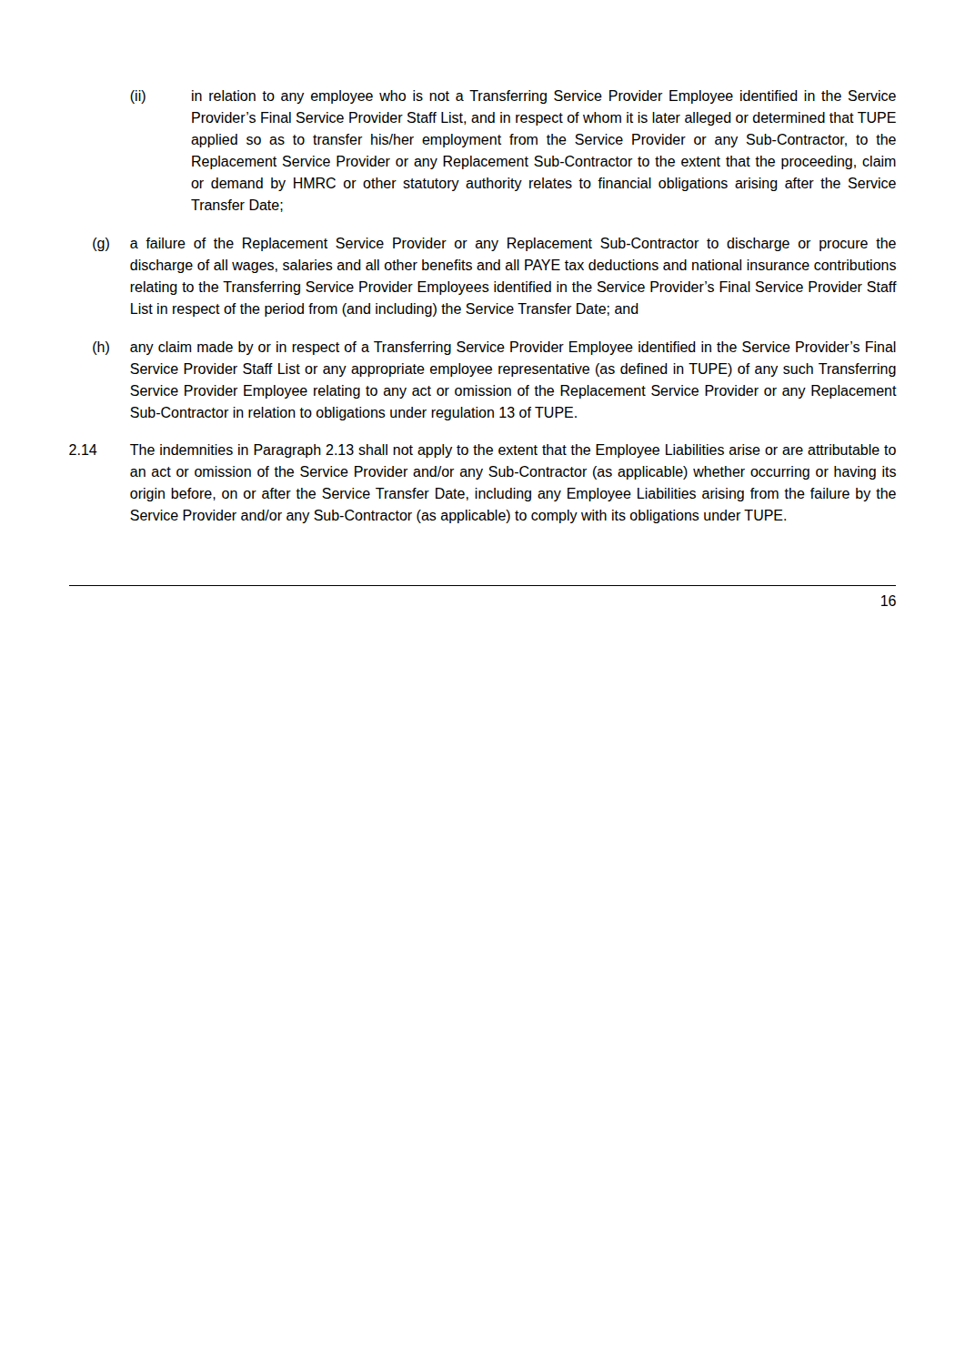(ii)
in relation to any employee who is not a Transferring Service Provider Employee identified in the Service Provider’s Final Service Provider Staff List, and in respect of whom it is later alleged or determined that TUPE applied so as to transfer his/her employment from the Service Provider or any Sub-Contractor, to the Replacement Service Provider or any Replacement Sub-Contractor to the extent that the proceeding, claim or demand by HMRC or other statutory authority relates to financial obligations arising after the Service Transfer Date;
(g)
a failure of the Replacement Service Provider or any Replacement Sub-Contractor to discharge or procure the discharge of all wages, salaries and all other benefits and all PAYE tax deductions and national insurance contributions relating to the Transferring Service Provider Employees identified in the Service Provider’s Final Service Provider Staff List in respect of the period from (and including) the Service Transfer Date; and
(h)
any claim made by or in respect of a Transferring Service Provider Employee identified in the Service Provider’s Final Service Provider Staff List or any appropriate employee representative (as defined in TUPE) of any such Transferring Service Provider Employee relating to any act or omission of the Replacement Service Provider or any Replacement Sub-Contractor in relation to obligations under regulation 13 of TUPE.
2.14
The indemnities in Paragraph 2.13 shall not apply to the extent that the Employee Liabilities arise or are attributable to an act or omission of the Service Provider and/or any Sub-Contractor (as applicable) whether occurring or having its origin before, on or after the Service Transfer Date, including any Employee Liabilities arising from the failure by the Service Provider and/or any Sub-Contractor (as applicable) to comply with its obligations under TUPE.
16